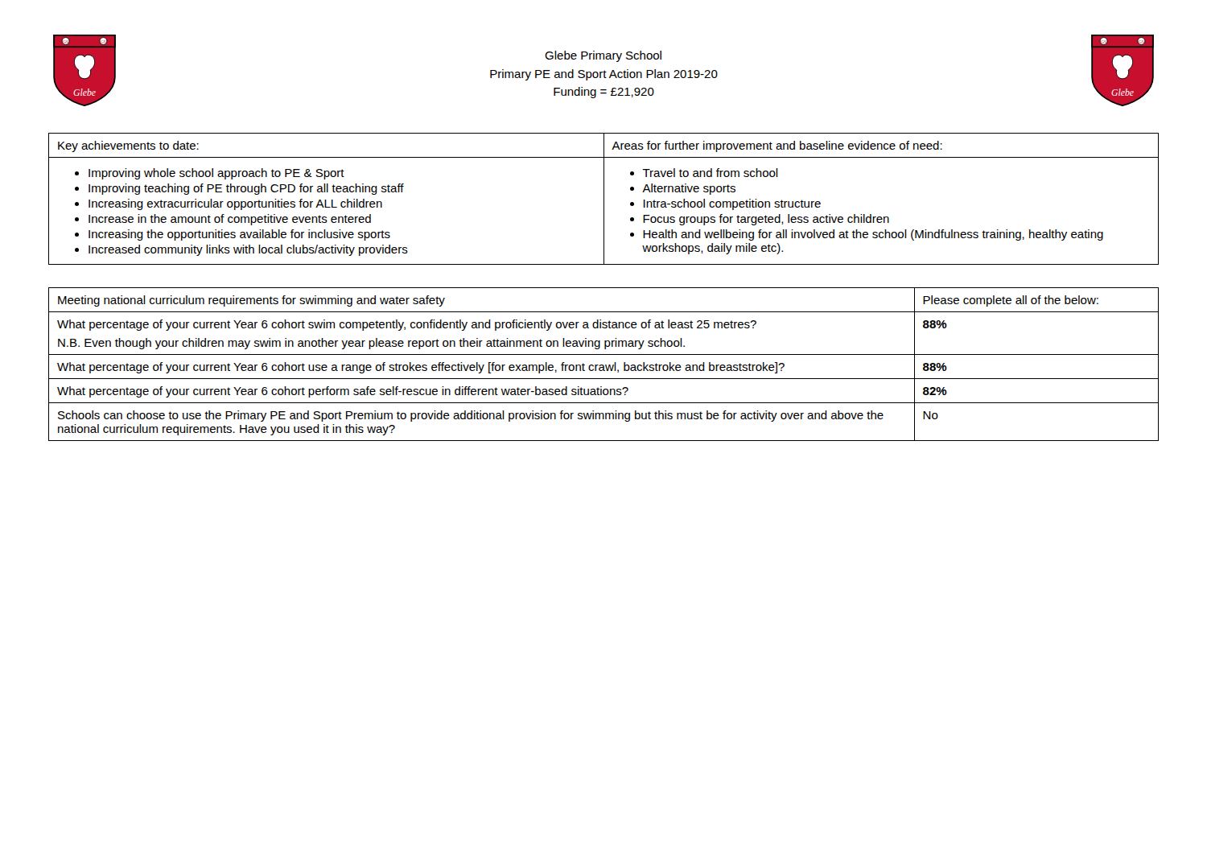GS GS Glebe
Glebe Primary School
Primary PE and Sport Action Plan 2019-20
Funding = £21,920
GS GS Glebe
| Key achievements to date: | Areas for further improvement and baseline evidence of need: |
| Improving whole school approach to PE & Sport Improving teaching of PE through CPD for all teaching staff Increasing extracurricular opportunities for ALL children Increase in the amount of competitive events entered Increasing the opportunities available for inclusive sports Increased community links with local clubs/activity providers | Travel to and from school Alternative sports Intra-school competition structure Focus groups for targeted, less active children Health and wellbeing for all involved at the school (Mindfulness training, healthy eating workshops, daily mile etc). |
| Meeting national curriculum requirements for swimming and water safety | Please complete all of the below: |
| What percentage of your current Year 6 cohort swim competently, confidently and proficiently over a distance of at least 25 metres? N.B. Even though your children may swim in another year please report on their attainment on leaving primary school. | 88% |
| What percentage of your current Year 6 cohort use a range of strokes effectively [for example, front crawl, backstroke and breaststroke]? | 88% |
| What percentage of your current Year 6 cohort perform safe self-rescue in different water-based situations? | 82% |
| Schools can choose to use the Primary PE and Sport Premium to provide additional provision for swimming but this must be for activity over and above the national curriculum requirements. Have you used it in this way? | No |